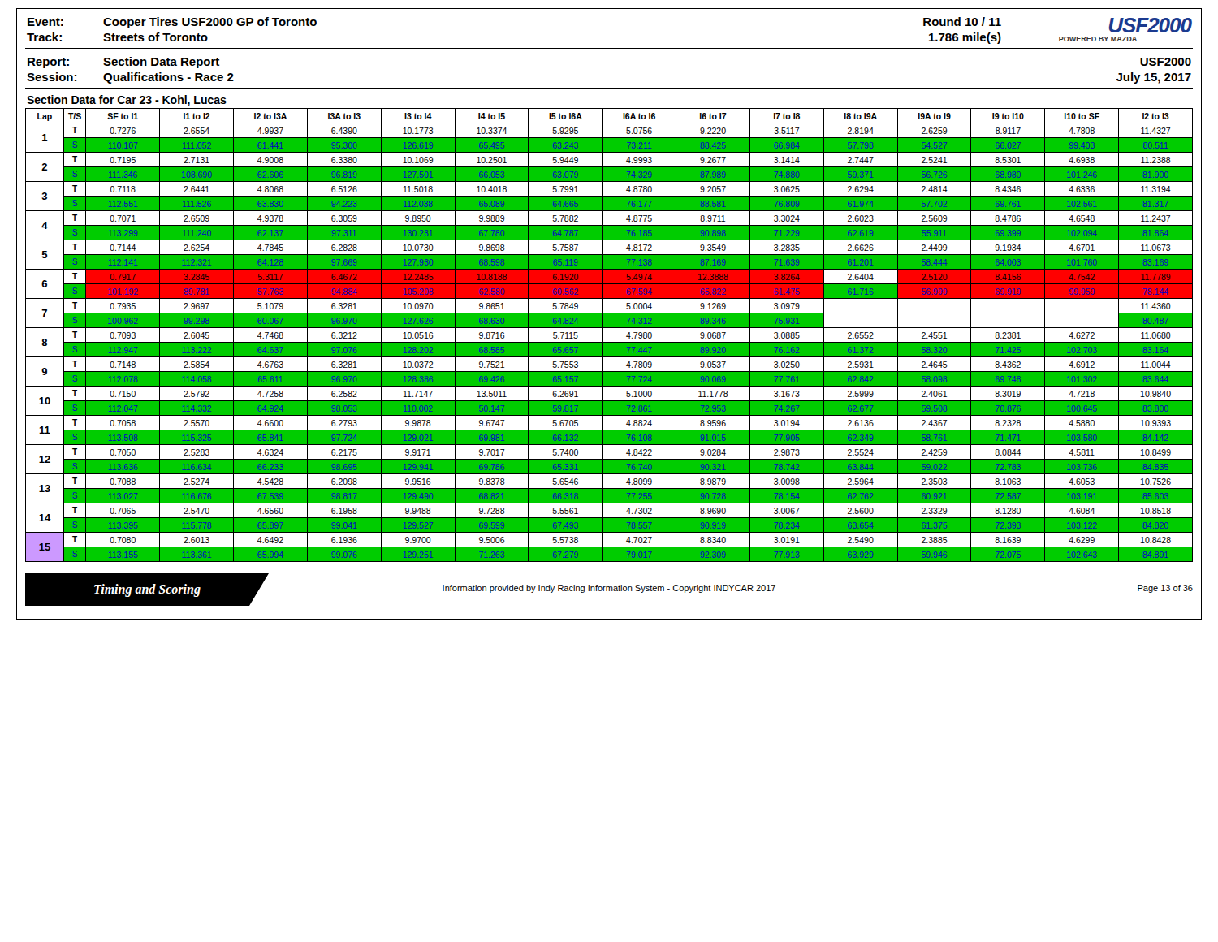| Event: | Cooper Tires USF2000 GP of Toronto | Round 10 / 11 | USF2000 POWERED BY MAZDA |
| Track: | Streets of Toronto | 1.786 mile(s) |
| Report: | Section Data Report | USF2000 |
| Session: | Qualifications - Race 2 | July 15, 2017 |
Section Data for Car 23 - Kohl, Lucas
| Lap | T/S | SF to I1 | I1 to I2 | I2 to I3A | I3A to I3 | I3 to I4 | I4 to I5 | I5 to I6A | I6A to I6 | I6 to I7 | I7 to I8 | I8 to I9A | I9A to I9 | I9 to I10 | I10 to SF | I2 to I3 |
| --- | --- | --- | --- | --- | --- | --- | --- | --- | --- | --- | --- | --- | --- | --- | --- | --- |
| 1 | T | 0.7276 | 2.6554 | 4.9937 | 6.4390 | 10.1773 | 10.3374 | 5.9295 | 5.0756 | 9.2220 | 3.5117 | 2.8194 | 2.6259 | 8.9117 | 4.7808 | 11.4327 |
| S | 110.107 | 111.052 | 61.441 | 95.300 | 126.619 | 65.495 | 63.243 | 73.211 | 88.425 | 66.984 | 57.798 | 54.527 | 66.027 | 99.403 | 80.511 |
| 2 | T | 0.7195 | 2.7131 | 4.9008 | 6.3380 | 10.1069 | 10.2501 | 5.9449 | 4.9993 | 9.2677 | 3.1414 | 2.7447 | 2.5241 | 8.5301 | 4.6938 | 11.2388 |
| S | 111.346 | 108.690 | 62.606 | 96.819 | 127.501 | 66.053 | 63.079 | 74.329 | 87.989 | 74.880 | 59.371 | 56.726 | 68.980 | 101.246 | 81.900 |
| 3 | T | 0.7118 | 2.6441 | 4.8068 | 6.5126 | 11.5018 | 10.4018 | 5.7991 | 4.8780 | 9.2057 | 3.0625 | 2.6294 | 2.4814 | 8.4346 | 4.6336 | 11.3194 |
| S | 112.551 | 111.526 | 63.830 | 94.223 | 112.038 | 65.089 | 64.665 | 76.177 | 88.581 | 76.809 | 61.974 | 57.702 | 69.761 | 102.561 | 81.317 |
| 4 | T | 0.7071 | 2.6509 | 4.9378 | 6.3059 | 9.8950 | 9.9889 | 5.7882 | 4.8775 | 8.9711 | 3.3024 | 2.6023 | 2.5609 | 8.4786 | 4.6548 | 11.2437 |
| S | 113.299 | 111.240 | 62.137 | 97.311 | 130.231 | 67.780 | 64.787 | 76.185 | 90.898 | 71.229 | 62.619 | 55.911 | 69.399 | 102.094 | 81.864 |
| 5 | T | 0.7144 | 2.6254 | 4.7845 | 6.2828 | 10.0730 | 9.8698 | 5.7587 | 4.8172 | 9.3549 | 3.2835 | 2.6626 | 2.4499 | 9.1934 | 4.6701 | 11.0673 |
| S | 112.141 | 112.321 | 64.128 | 97.669 | 127.930 | 68.598 | 65.119 | 77.138 | 87.169 | 71.639 | 61.201 | 58.444 | 64.003 | 101.760 | 83.169 |
| 6 | T | 0.7917 | 3.2845 | 5.3117 | 6.4672 | 12.2485 | 10.8188 | 6.1920 | 5.4974 | 12.3888 | 3.8264 | 2.6404 | 2.5120 | 8.4156 | 4.7542 | 11.7789 |
| S | 101.192 | 89.781 | 57.763 | 94.884 | 105.208 | 62.580 | 60.562 | 67.594 | 65.822 | 61.475 | 61.716 | 56.999 | 69.919 | 99.959 | 78.144 |
| 7 | T | 0.7935 | 2.9697 | 5.1079 | 6.3281 | 10.0970 | 9.8651 | 5.7849 | 5.0004 | 9.1269 | 3.0979 | | | | | 11.4360 |
| S | 100.962 | 99.298 | 60.067 | 96.970 | 127.626 | 68.630 | 64.824 | 74.312 | 89.346 | 75.931 | | | | | 80.487 |
| 8 | T | 0.7093 | 2.6045 | 4.7468 | 6.3212 | 10.0516 | 9.8716 | 5.7115 | 4.7980 | 9.0687 | 3.0885 | 2.6552 | 2.4551 | 8.2381 | 4.6272 | 11.0680 |
| S | 112.947 | 113.222 | 64.637 | 97.076 | 128.202 | 68.585 | 65.657 | 77.447 | 89.920 | 76.162 | 61.372 | 58.320 | 71.425 | 102.703 | 83.164 |
| 9 | T | 0.7148 | 2.5854 | 4.6763 | 6.3281 | 10.0372 | 9.7521 | 5.7553 | 4.7809 | 9.0537 | 3.0250 | 2.5931 | 2.4645 | 8.4362 | 4.6912 | 11.0044 |
| S | 112.078 | 114.058 | 65.611 | 96.970 | 128.386 | 69.426 | 65.157 | 77.724 | 90.069 | 77.761 | 62.842 | 58.098 | 69.748 | 101.302 | 83.644 |
| 10 | T | 0.7150 | 2.5792 | 4.7258 | 6.2582 | 11.7147 | 13.5011 | 6.2691 | 5.1000 | 11.1778 | 3.1673 | 2.5999 | 2.4061 | 8.3019 | 4.7218 | 10.9840 |
| S | 112.047 | 114.332 | 64.924 | 98.053 | 110.002 | 50.147 | 59.817 | 72.861 | 72.953 | 74.267 | 62.677 | 59.508 | 70.876 | 100.645 | 83.800 |
| 11 | T | 0.7058 | 2.5570 | 4.6600 | 6.2793 | 9.9878 | 9.6747 | 5.6705 | 4.8824 | 8.9596 | 3.0194 | 2.6136 | 2.4367 | 8.2328 | 4.5880 | 10.9393 |
| S | 113.508 | 115.325 | 65.841 | 97.724 | 129.021 | 69.981 | 66.132 | 76.108 | 91.015 | 77.905 | 62.349 | 58.761 | 71.471 | 103.580 | 84.142 |
| 12 | T | 0.7050 | 2.5283 | 4.6324 | 6.2175 | 9.9171 | 9.7017 | 5.7400 | 4.8422 | 9.0284 | 2.9873 | 2.5524 | 2.4259 | 8.0844 | 4.5811 | 10.8499 |
| S | 113.636 | 116.634 | 66.233 | 98.695 | 129.941 | 69.786 | 65.331 | 76.740 | 90.321 | 78.742 | 63.844 | 59.022 | 72.783 | 103.736 | 84.835 |
| 13 | T | 0.7088 | 2.5274 | 4.5428 | 6.2098 | 9.9516 | 9.8378 | 5.6546 | 4.8099 | 8.9879 | 3.0098 | 2.5964 | 2.3503 | 8.1063 | 4.6053 | 10.7526 |
| S | 113.027 | 116.676 | 67.539 | 98.817 | 129.490 | 68.821 | 66.318 | 77.255 | 90.728 | 78.154 | 62.762 | 60.921 | 72.587 | 103.191 | 85.603 |
| 14 | T | 0.7065 | 2.5470 | 4.6560 | 6.1958 | 9.9488 | 9.7288 | 5.5561 | 4.7302 | 8.9690 | 3.0067 | 2.5600 | 2.3329 | 8.1280 | 4.6084 | 10.8518 |
| S | 113.395 | 115.778 | 65.897 | 99.041 | 129.527 | 69.599 | 67.493 | 78.557 | 90.919 | 78.234 | 63.654 | 61.375 | 72.393 | 103.122 | 84.820 |
| 15 | T | 0.7080 | 2.6013 | 4.6492 | 6.1936 | 9.9700 | 9.5006 | 5.5738 | 4.7027 | 8.8340 | 3.0191 | 2.5490 | 2.3885 | 8.1639 | 4.6299 | 10.8428 |
| S | 113.155 | 113.361 | 65.994 | 99.076 | 129.251 | 71.263 | 67.279 | 79.017 | 92.309 | 77.913 | 63.929 | 59.946 | 72.075 | 102.643 | 84.891 |
Timing and Scoring
Information provided by Indy Racing Information System - Copyright INDYCAR 2017
Page 13 of 36